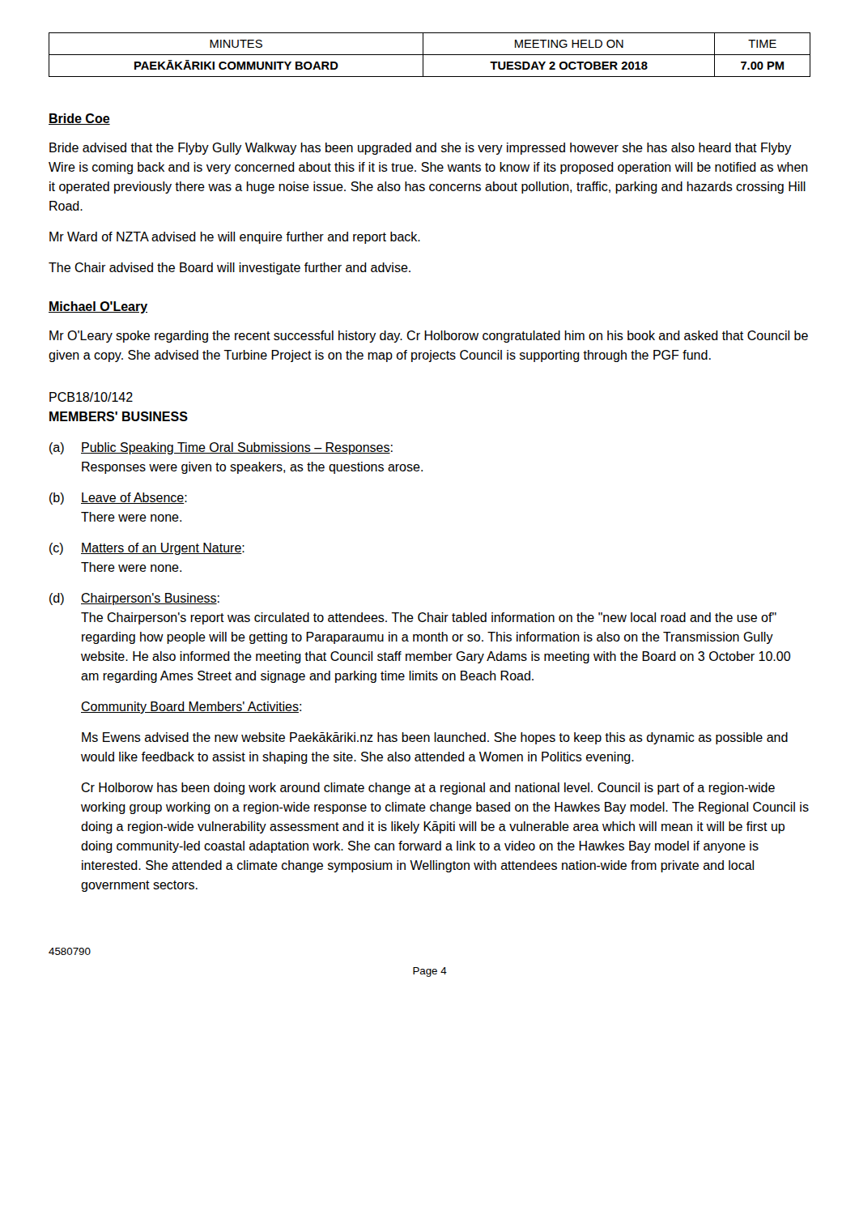| MINUTES | MEETING HELD ON | TIME |
| --- | --- | --- |
| PAEKĀKĀRIKI COMMUNITY BOARD | TUESDAY 2 OCTOBER 2018 | 7.00 PM |
Bride Coe
Bride advised that the Flyby Gully Walkway has been upgraded and she is very impressed however she has also heard that Flyby Wire is coming back and is very concerned about this if it is true. She wants to know if its proposed operation will be notified as when it operated previously there was a huge noise issue. She also has concerns about pollution, traffic, parking and hazards crossing Hill Road.
Mr Ward of NZTA advised he will enquire further and report back.
The Chair advised the Board will investigate further and advise.
Michael O'Leary
Mr O'Leary spoke regarding the recent successful history day. Cr Holborow congratulated him on his book and asked that Council be given a copy. She advised the Turbine Project is on the map of projects Council is supporting through the PGF fund.
PCB18/10/142
MEMBERS' BUSINESS
(a) Public Speaking Time Oral Submissions – Responses:
Responses were given to speakers, as the questions arose.
(b) Leave of Absence:
There were none.
(c) Matters of an Urgent Nature:
There were none.
(d) Chairperson's Business:
The Chairperson's report was circulated to attendees. The Chair tabled information on the "new local road and the use of" regarding how people will be getting to Paraparaumu in a month or so. This information is also on the Transmission Gully website. He also informed the meeting that Council staff member Gary Adams is meeting with the Board on 3 October 10.00 am regarding Ames Street and signage and parking time limits on Beach Road.
Community Board Members' Activities:
Ms Ewens advised the new website Paekākāriki.nz has been launched. She hopes to keep this as dynamic as possible and would like feedback to assist in shaping the site. She also attended a Women in Politics evening.
Cr Holborow has been doing work around climate change at a regional and national level. Council is part of a region-wide working group working on a region-wide response to climate change based on the Hawkes Bay model. The Regional Council is doing a region-wide vulnerability assessment and it is likely Kāpiti will be a vulnerable area which will mean it will be first up doing community-led coastal adaptation work. She can forward a link to a video on the Hawkes Bay model if anyone is interested. She attended a climate change symposium in Wellington with attendees nation-wide from private and local government sectors.
4580790
Page 4